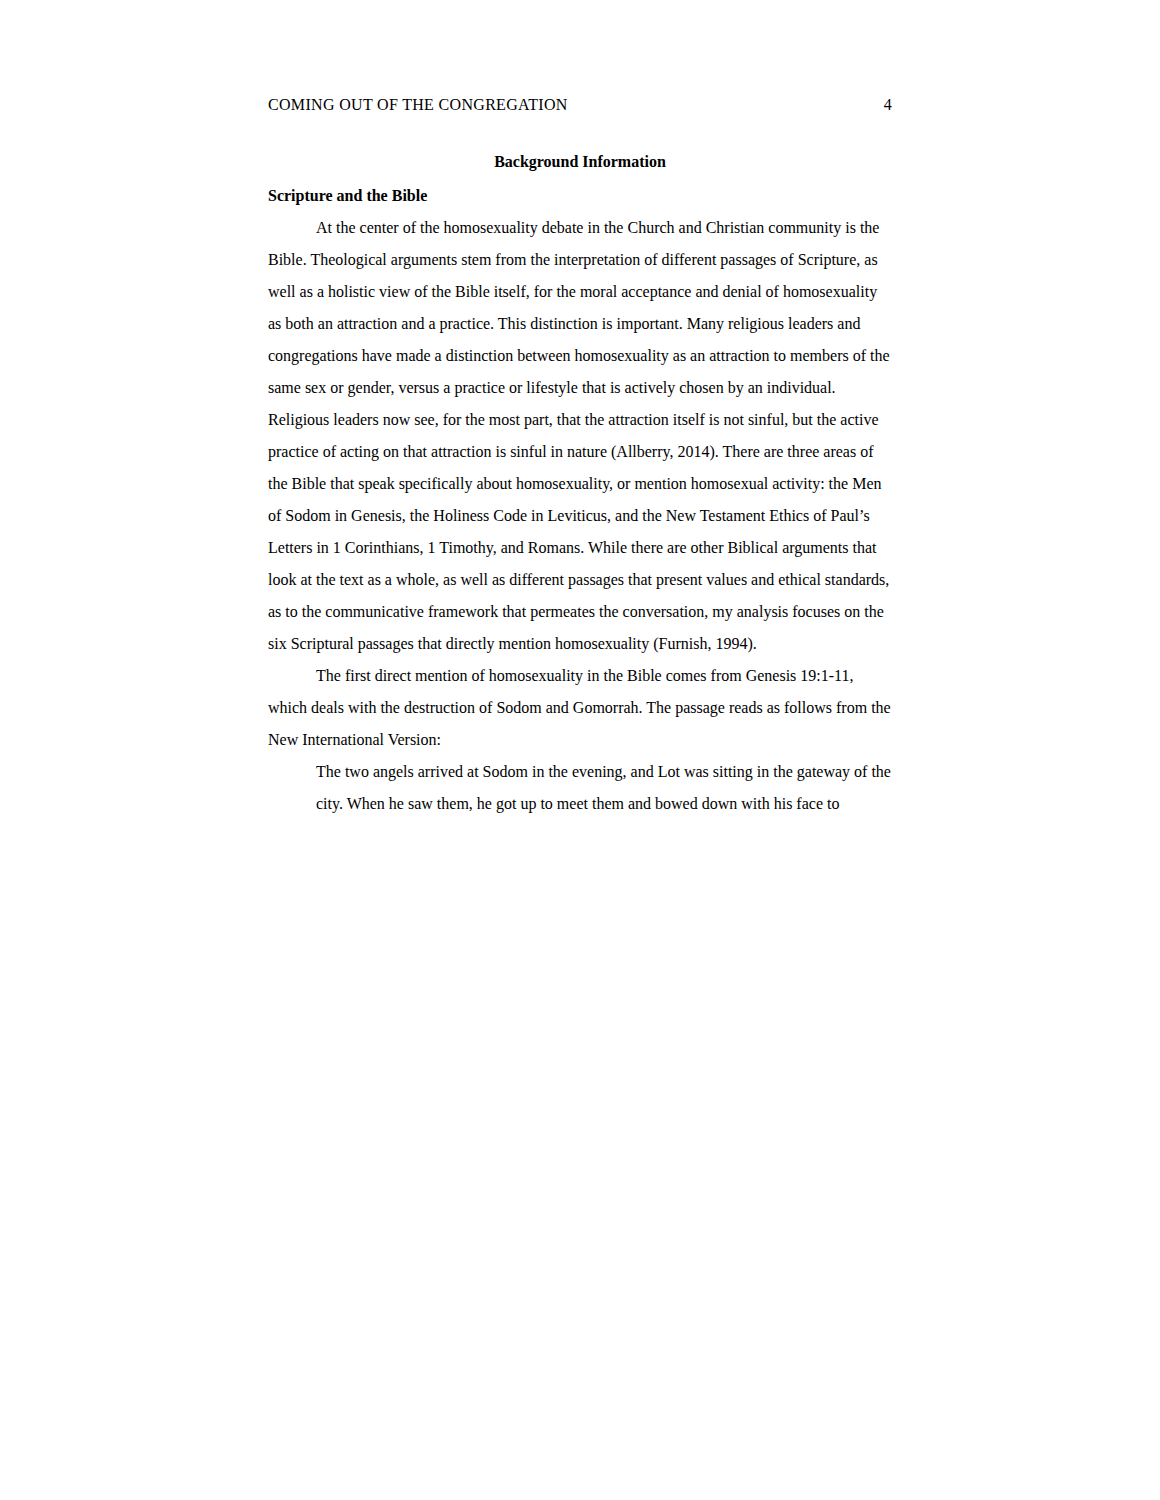Coming Out of the Congregation 4
Background Information
Scripture and the Bible
At the center of the homosexuality debate in the Church and Christian community is the Bible. Theological arguments stem from the interpretation of different passages of Scripture, as well as a holistic view of the Bible itself, for the moral acceptance and denial of homosexuality as both an attraction and a practice. This distinction is important. Many religious leaders and congregations have made a distinction between homosexuality as an attraction to members of the same sex or gender, versus a practice or lifestyle that is actively chosen by an individual. Religious leaders now see, for the most part, that the attraction itself is not sinful, but the active practice of acting on that attraction is sinful in nature (Allberry, 2014). There are three areas of the Bible that speak specifically about homosexuality, or mention homosexual activity: the Men of Sodom in Genesis, the Holiness Code in Leviticus, and the New Testament Ethics of Paul’s Letters in 1 Corinthians, 1 Timothy, and Romans. While there are other Biblical arguments that look at the text as a whole, as well as different passages that present values and ethical standards, as to the communicative framework that permeates the conversation, my analysis focuses on the six Scriptural passages that directly mention homosexuality (Furnish, 1994).
The first direct mention of homosexuality in the Bible comes from Genesis 19:1-11, which deals with the destruction of Sodom and Gomorrah. The passage reads as follows from the New International Version:
The two angels arrived at Sodom in the evening, and Lot was sitting in the gateway of the city. When he saw them, he got up to meet them and bowed down with his face to